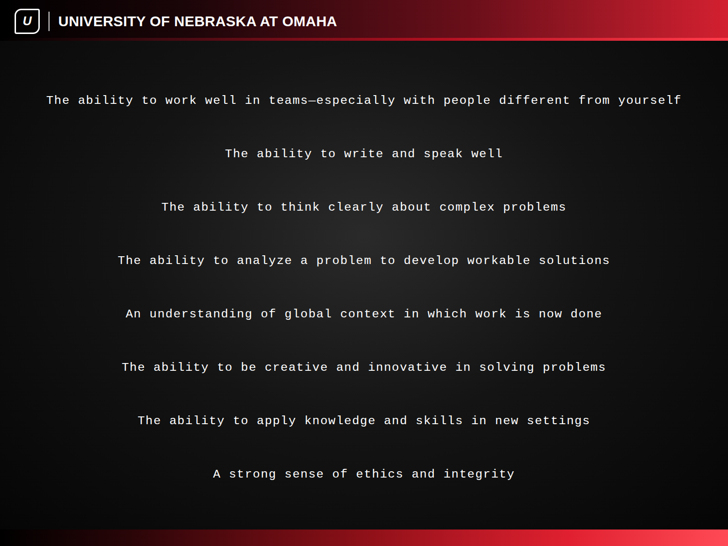U
UNIVERSITY OF NEBRASKA AT OMAHA
The ability to work well in teams—especially with people different from yourself
The ability to write and speak well
The ability to think clearly about complex problems
The ability to analyze a problem to develop workable solutions
An understanding of global context in which work is now done
The ability to be creative and innovative in solving problems
The ability to apply knowledge and skills in new settings
A strong sense of ethics and integrity